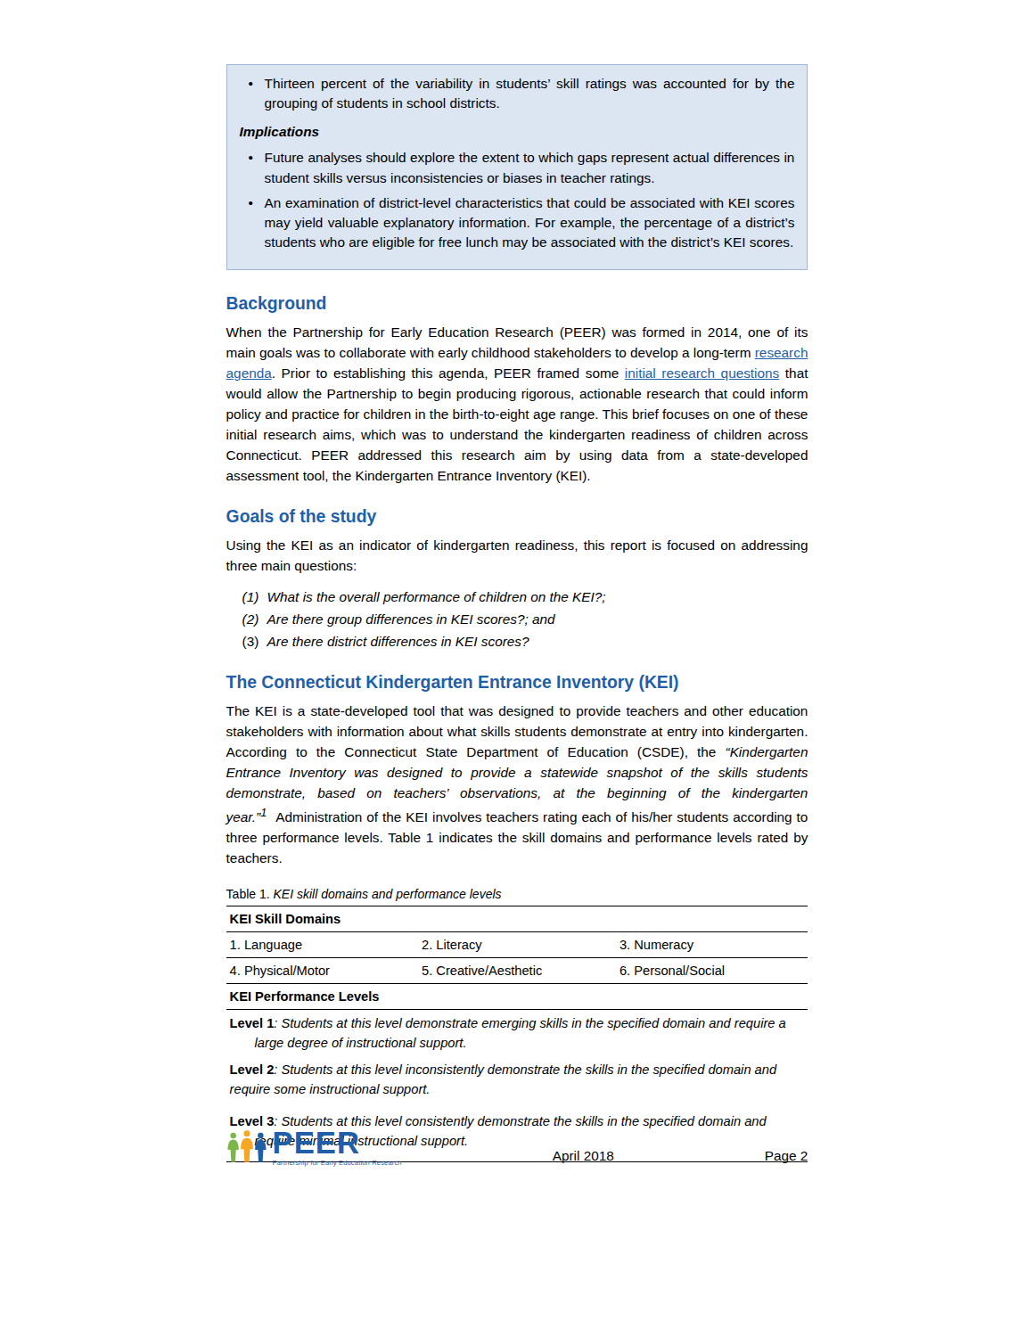Thirteen percent of the variability in students’ skill ratings was accounted for by the grouping of students in school districts.
Implications
Future analyses should explore the extent to which gaps represent actual differences in student skills versus inconsistencies or biases in teacher ratings.
An examination of district-level characteristics that could be associated with KEI scores may yield valuable explanatory information. For example, the percentage of a district’s students who are eligible for free lunch may be associated with the district’s KEI scores.
Background
When the Partnership for Early Education Research (PEER) was formed in 2014, one of its main goals was to collaborate with early childhood stakeholders to develop a long-term research agenda. Prior to establishing this agenda, PEER framed some initial research questions that would allow the Partnership to begin producing rigorous, actionable research that could inform policy and practice for children in the birth-to-eight age range. This brief focuses on one of these initial research aims, which was to understand the kindergarten readiness of children across Connecticut. PEER addressed this research aim by using data from a state-developed assessment tool, the Kindergarten Entrance Inventory (KEI).
Goals of the study
Using the KEI as an indicator of kindergarten readiness, this report is focused on addressing three main questions:
(1) What is the overall performance of children on the KEI?;
(2) Are there group differences in KEI scores?; and
(3) Are there district differences in KEI scores?
The Connecticut Kindergarten Entrance Inventory (KEI)
The KEI is a state-developed tool that was designed to provide teachers and other education stakeholders with information about what skills students demonstrate at entry into kindergarten. According to the Connecticut State Department of Education (CSDE), the “Kindergarten Entrance Inventory was designed to provide a statewide snapshot of the skills students demonstrate, based on teachers’ observations, at the beginning of the kindergarten year.”1 Administration of the KEI involves teachers rating each of his/her students according to three performance levels. Table 1 indicates the skill domains and performance levels rated by teachers.
Table 1. KEI skill domains and performance levels
| KEI Skill Domains |
| 1. Language | 2. Literacy | 3. Numeracy |
| 4. Physical/Motor | 5. Creative/Aesthetic | 6. Personal/Social |
| KEI Performance Levels |
| Level 1 : Students at this level demonstrate emerging skills in the specified domain and require a large degree of instructional support. Level 2 : Students at this level inconsistently demonstrate the skills in the specified domain and require some instructional support. Level 3 : Students at this level consistently demonstrate the skills in the specified domain and require minimal instructional support. |
PEER
Partnership for Early Education Research
April 2018
Page 2